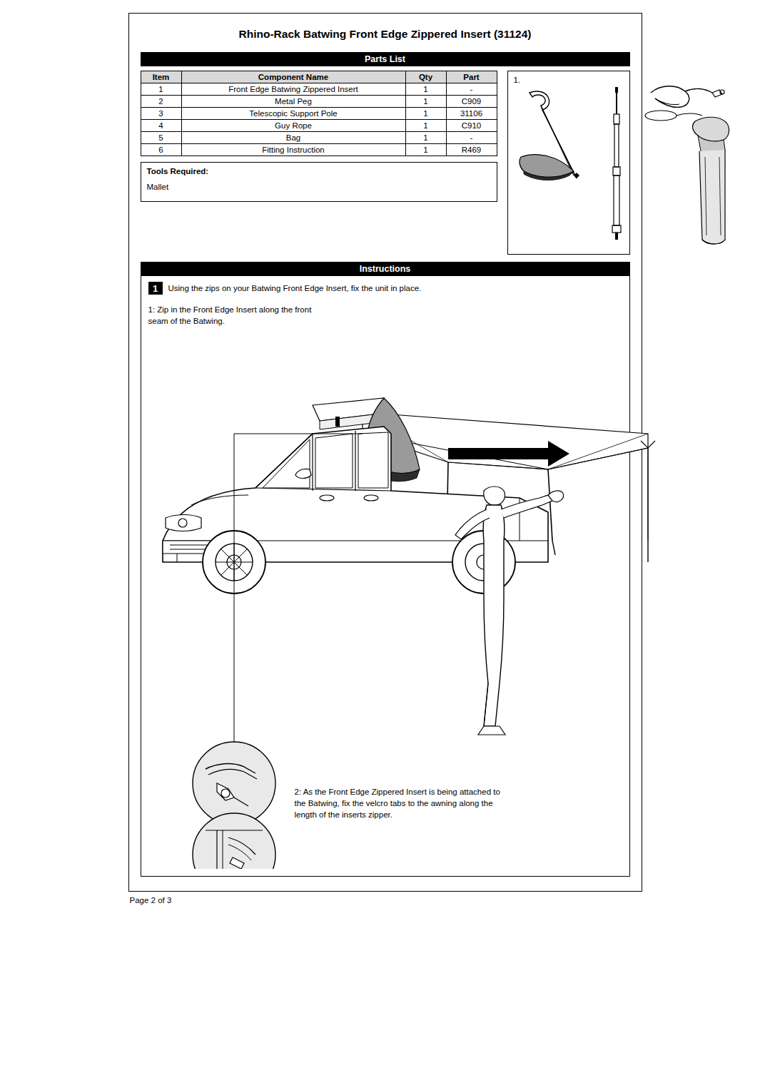Rhino-Rack Batwing Front Edge Zippered Insert (31124)
Parts List
| Item | Component Name | Qty | Part |
| --- | --- | --- | --- |
| 1 | Front Edge Batwing Zippered Insert | 1 | - |
| 2 | Metal Peg | 1 | C909 |
| 3 | Telescopic Support Pole | 1 | 31106 |
| 4 | Guy Rope | 1 | C910 |
| 5 | Bag | 1 | - |
| 6 | Fitting Instruction | 1 | R469 |
Tools Required:
Mallet
1.
Instructions
1 Using the zips on your Batwing Front Edge Insert, fix the unit in place.
1: Zip in the Front Edge Insert along the front seam of the Batwing.
2: As the Front Edge Zippered Insert is being attached to the Batwing, fix the velcro tabs to the awning along the length of the inserts zipper.
Page 2 of 3